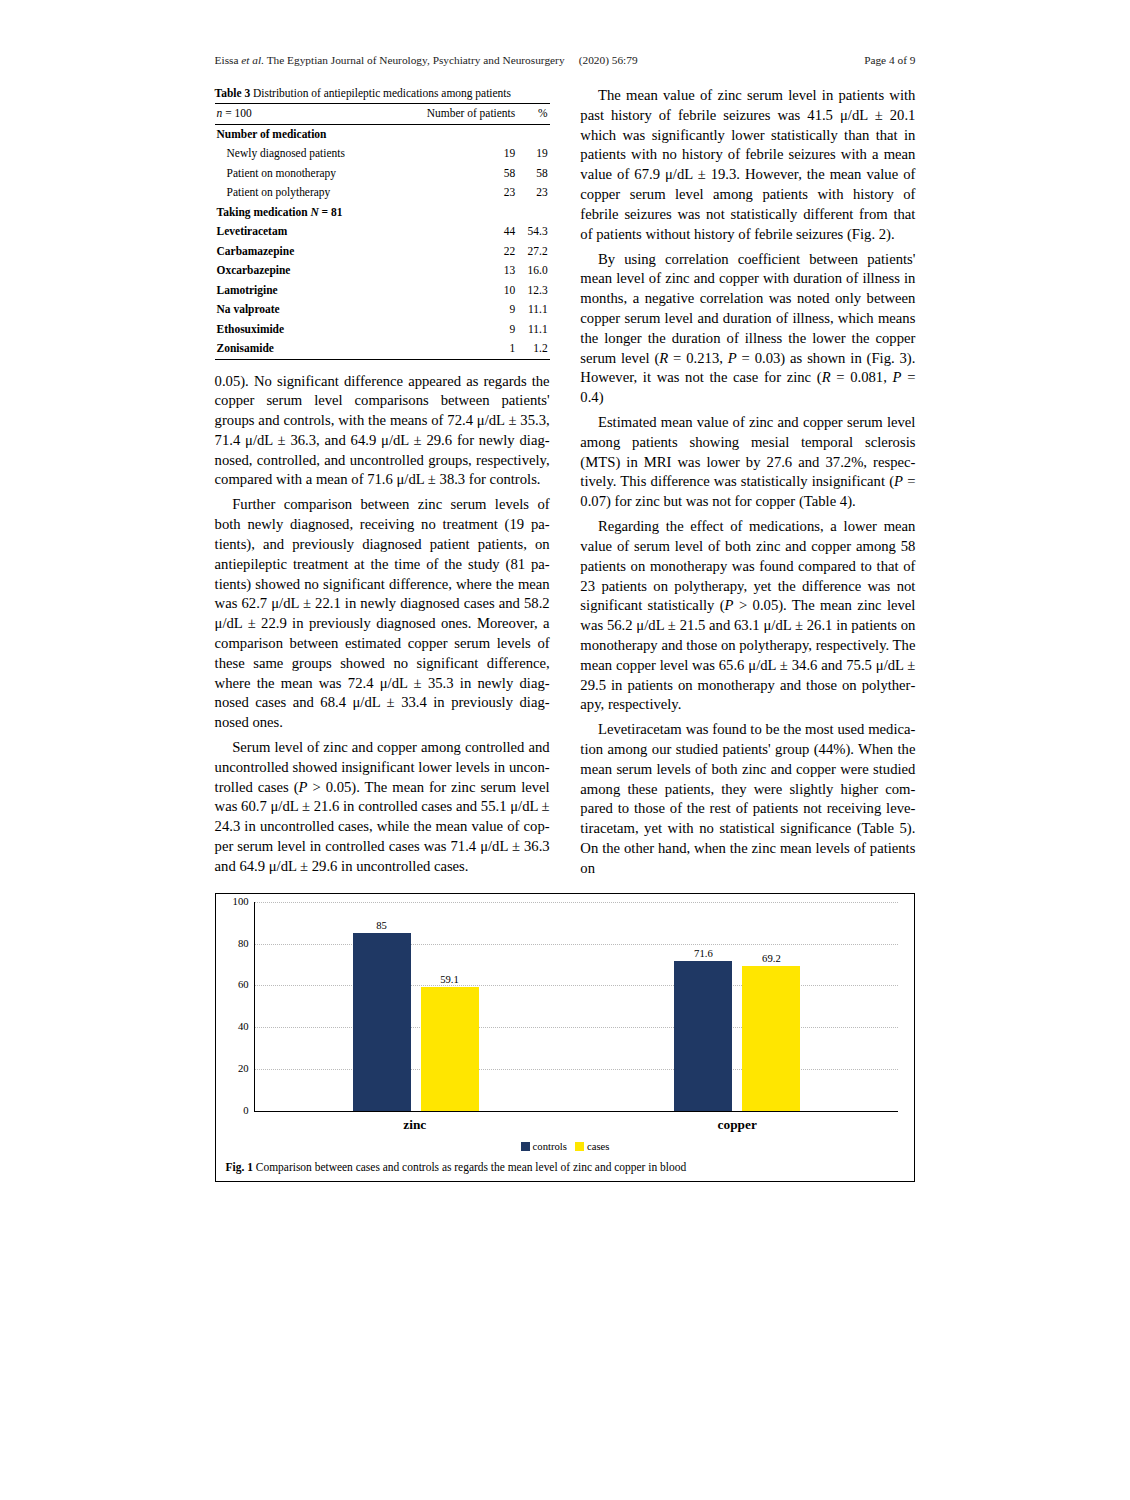Eissa et al. The Egyptian Journal of Neurology, Psychiatry and Neurosurgery (2020) 56:79
Page 4 of 9
Table 3 Distribution of antiepileptic medications among patients
| n = 100 | Number of patients | % |
| --- | --- | --- |
| Number of medication | | |
| Newly diagnosed patients | 19 | 19 |
| Patient on monotherapy | 58 | 58 |
| Patient on polytherapy | 23 | 23 |
| Taking medication N = 81 | | |
| Levetiracetam | 44 | 54.3 |
| Carbamazepine | 22 | 27.2 |
| Oxcarbazepine | 13 | 16.0 |
| Lamotrigine | 10 | 12.3 |
| Na valproate | 9 | 11.1 |
| Ethosuximide | 9 | 11.1 |
| Zonisamide | 1 | 1.2 |
0.05). No significant difference appeared as regards the copper serum level comparisons between patients' groups and controls, with the means of 72.4 μ/dL ± 35.3, 71.4 μ/dL ± 36.3, and 64.9 μ/dL ± 29.6 for newly diagnosed, controlled, and uncontrolled groups, respectively, compared with a mean of 71.6 μ/dL ± 38.3 for controls.
Further comparison between zinc serum levels of both newly diagnosed, receiving no treatment (19 patients), and previously diagnosed patient patients, on antiepileptic treatment at the time of the study (81 patients) showed no significant difference, where the mean was 62.7 μ/dL ± 22.1 in newly diagnosed cases and 58.2 μ/dL ± 22.9 in previously diagnosed ones. Moreover, a comparison between estimated copper serum levels of these same groups showed no significant difference, where the mean was 72.4 μ/dL ± 35.3 in newly diagnosed cases and 68.4 μ/dL ± 33.4 in previously diagnosed ones.
Serum level of zinc and copper among controlled and uncontrolled showed insignificant lower levels in uncontrolled cases (P > 0.05). The mean for zinc serum level was 60.7 μ/dL ± 21.6 in controlled cases and 55.1 μ/dL ± 24.3 in uncontrolled cases, while the mean value of copper serum level in controlled cases was 71.4 μ/dL ± 36.3 and 64.9 μ/dL ± 29.6 in uncontrolled cases.
The mean value of zinc serum level in patients with past history of febrile seizures was 41.5 μ/dL ± 20.1 which was significantly lower statistically than that in patients with no history of febrile seizures with a mean value of 67.9 μ/dL ± 19.3. However, the mean value of copper serum level among patients with history of febrile seizures was not statistically different from that of patients without history of febrile seizures (Fig. 2).
By using correlation coefficient between patients' mean level of zinc and copper with duration of illness in months, a negative correlation was noted only between copper serum level and duration of illness, which means the longer the duration of illness the lower the copper serum level (R = 0.213, P = 0.03) as shown in (Fig. 3). However, it was not the case for zinc (R = 0.081, P = 0.4)
Estimated mean value of zinc and copper serum level among patients showing mesial temporal sclerosis (MTS) in MRI was lower by 27.6 and 37.2%, respectively. This difference was statistically insignificant (P = 0.07) for zinc but was not for copper (Table 4).
Regarding the effect of medications, a lower mean value of serum level of both zinc and copper among 58 patients on monotherapy was found compared to that of 23 patients on polytherapy, yet the difference was not significant statistically (P > 0.05). The mean zinc level was 56.2 μ/dL ± 21.5 and 63.1 μ/dL ± 26.1 in patients on monotherapy and those on polytherapy, respectively. The mean copper level was 65.6 μ/dL ± 34.6 and 75.5 μ/dL ± 29.5 in patients on monotherapy and those on polytherapy, respectively.
Levetiracetam was found to be the most used medication among our studied patients' group (44%). When the mean serum levels of both zinc and copper were studied among these patients, they were slightly higher compared to those of the rest of patients not receiving levetiracetam, yet with no statistical significance (Table 5). On the other hand, when the zinc mean levels of patients on
100 80 60 40 20 0
85
59.1
71.6
69.2
zinc copper
controls cases
Fig. 1 Comparison between cases and controls as regards the mean level of zinc and copper in blood